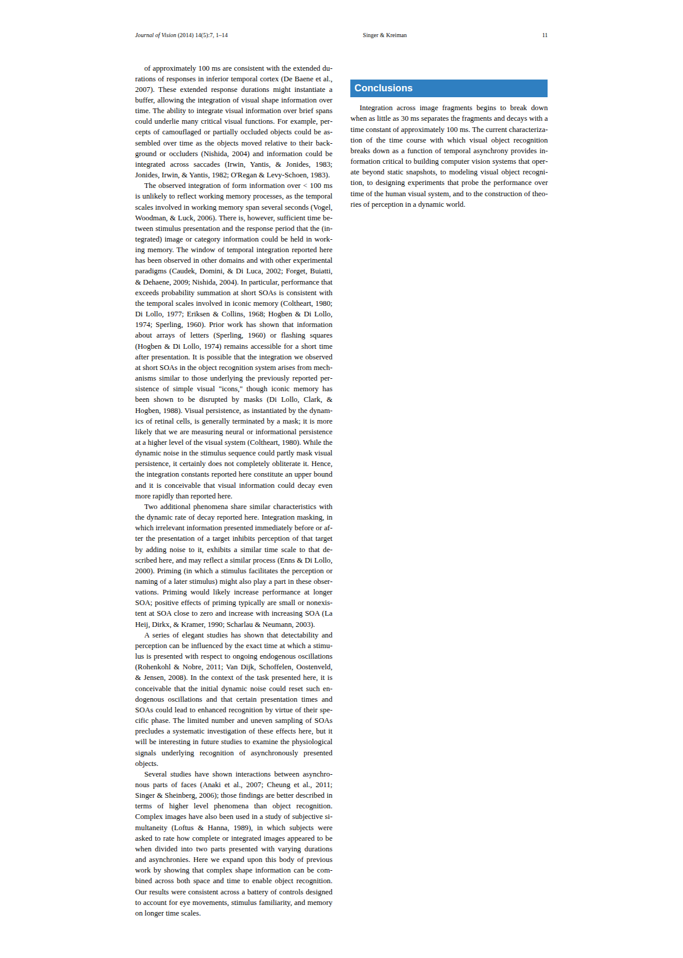Journal of Vision (2014) 14(5):7, 1–14
Singer & Kreiman
11
of approximately 100 ms are consistent with the extended durations of responses in inferior temporal cortex (De Baene et al., 2007). These extended response durations might instantiate a buffer, allowing the integration of visual shape information over time. The ability to integrate visual information over brief spans could underlie many critical visual functions. For example, percepts of camouflaged or partially occluded objects could be assembled over time as the objects moved relative to their background or occluders (Nishida, 2004) and information could be integrated across saccades (Irwin, Yantis, & Jonides, 1983; Jonides, Irwin, & Yantis, 1982; O'Regan & Levy-Schoen, 1983).
The observed integration of form information over < 100 ms is unlikely to reflect working memory processes, as the temporal scales involved in working memory span several seconds (Vogel, Woodman, & Luck, 2006). There is, however, sufficient time between stimulus presentation and the response period that the (integrated) image or category information could be held in working memory. The window of temporal integration reported here has been observed in other domains and with other experimental paradigms (Caudek, Domini, & Di Luca, 2002; Forget, Buiatti, & Dehaene, 2009; Nishida, 2004). In particular, performance that exceeds probability summation at short SOAs is consistent with the temporal scales involved in iconic memory (Coltheart, 1980; Di Lollo, 1977; Eriksen & Collins, 1968; Hogben & Di Lollo, 1974; Sperling, 1960). Prior work has shown that information about arrays of letters (Sperling, 1960) or flashing squares (Hogben & Di Lollo, 1974) remains accessible for a short time after presentation. It is possible that the integration we observed at short SOAs in the object recognition system arises from mechanisms similar to those underlying the previously reported persistence of simple visual "icons," though iconic memory has been shown to be disrupted by masks (Di Lollo, Clark, & Hogben, 1988). Visual persistence, as instantiated by the dynamics of retinal cells, is generally terminated by a mask; it is more likely that we are measuring neural or informational persistence at a higher level of the visual system (Coltheart, 1980). While the dynamic noise in the stimulus sequence could partly mask visual persistence, it certainly does not completely obliterate it. Hence, the integration constants reported here constitute an upper bound and it is conceivable that visual information could decay even more rapidly than reported here.
Two additional phenomena share similar characteristics with the dynamic rate of decay reported here. Integration masking, in which irrelevant information presented immediately before or after the presentation of a target inhibits perception of that target by adding noise to it, exhibits a similar time scale to that described here, and may reflect a similar process (Enns & Di Lollo, 2000). Priming (in which a stimulus facilitates the perception or naming of a later stimulus) might also play a part in these observations. Priming would likely increase performance at longer SOA; positive effects of priming typically are small or nonexistent at SOA close to zero and increase with increasing SOA (La Heij, Dirkx, & Kramer, 1990; Scharlau & Neumann, 2003).
A series of elegant studies has shown that detectability and perception can be influenced by the exact time at which a stimulus is presented with respect to ongoing endogenous oscillations (Rohenkohl & Nobre, 2011; Van Dijk, Schoffelen, Oostenveld, & Jensen, 2008). In the context of the task presented here, it is conceivable that the initial dynamic noise could reset such endogenous oscillations and that certain presentation times and SOAs could lead to enhanced recognition by virtue of their specific phase. The limited number and uneven sampling of SOAs precludes a systematic investigation of these effects here, but it will be interesting in future studies to examine the physiological signals underlying recognition of asynchronously presented objects.
Several studies have shown interactions between asynchronous parts of faces (Anaki et al., 2007; Cheung et al., 2011; Singer & Sheinberg, 2006); those findings are better described in terms of higher level phenomena than object recognition. Complex images have also been used in a study of subjective simultaneity (Loftus & Hanna, 1989), in which subjects were asked to rate how complete or integrated images appeared to be when divided into two parts presented with varying durations and asynchronies. Here we expand upon this body of previous work by showing that complex shape information can be combined across both space and time to enable object recognition. Our results were consistent across a battery of controls designed to account for eye movements, stimulus familiarity, and memory on longer time scales.
Conclusions
Integration across image fragments begins to break down when as little as 30 ms separates the fragments and decays with a time constant of approximately 100 ms. The current characterization of the time course with which visual object recognition breaks down as a function of temporal asynchrony provides information critical to building computer vision systems that operate beyond static snapshots, to modeling visual object recognition, to designing experiments that probe the performance over time of the human visual system, and to the construction of theories of perception in a dynamic world.